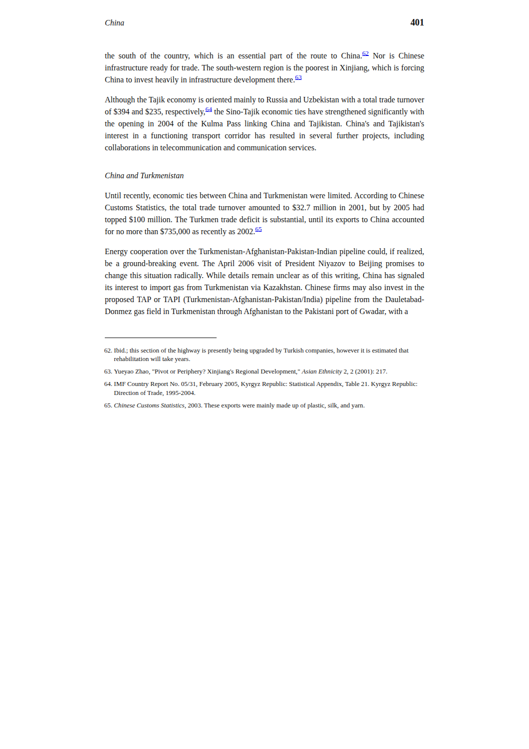China 401
the south of the country, which is an essential part of the route to China.62 Nor is Chinese infrastructure ready for trade. The south-western region is the poorest in Xinjiang, which is forcing China to invest heavily in infrastructure development there.63
Although the Tajik economy is oriented mainly to Russia and Uzbekistan with a total trade turnover of $394 and $235, respectively,64 the Sino-Tajik economic ties have strengthened significantly with the opening in 2004 of the Kulma Pass linking China and Tajikistan. China's and Tajikistan's interest in a functioning transport corridor has resulted in several further projects, including collaborations in telecommunication and communication services.
China and Turkmenistan
Until recently, economic ties between China and Turkmenistan were limited. According to Chinese Customs Statistics, the total trade turnover amounted to $32.7 million in 2001, but by 2005 had topped $100 million. The Turkmen trade deficit is substantial, until its exports to China accounted for no more than $735,000 as recently as 2002.65
Energy cooperation over the Turkmenistan-Afghanistan-Pakistan-Indian pipeline could, if realized, be a ground-breaking event. The April 2006 visit of President Niyazov to Beijing promises to change this situation radically. While details remain unclear as of this writing, China has signaled its interest to import gas from Turkmenistan via Kazakhstan. Chinese firms may also invest in the proposed TAP or TAPI (Turkmenistan-Afghanistan-Pakistan/India) pipeline from the Dauletabad-Donmez gas field in Turkmenistan through Afghanistan to the Pakistani port of Gwadar, with a
Ibid.; this section of the highway is presently being upgraded by Turkish companies, however it is estimated that rehabilitation will take years.
Yueyao Zhao, "Pivot or Periphery? Xinjiang's Regional Development," Asian Ethnicity 2, 2 (2001): 217.
IMF Country Report No. 05/31, February 2005, Kyrgyz Republic: Statistical Appendix, Table 21. Kyrgyz Republic: Direction of Trade, 1995-2004.
Chinese Customs Statistics, 2003. These exports were mainly made up of plastic, silk, and yarn.